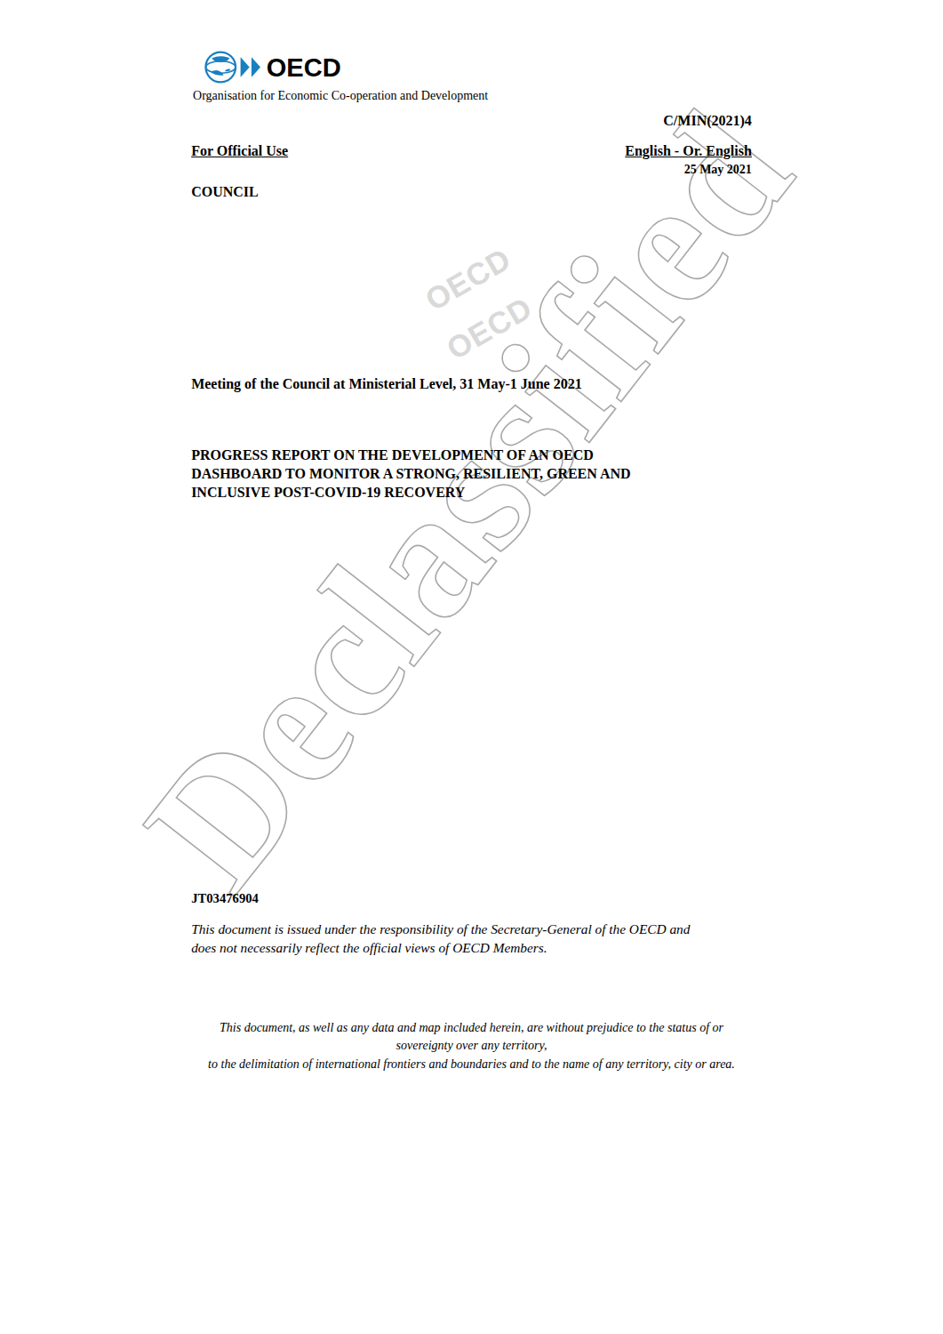OECD
OECD
Declassified
Organisation for Economic Co-operation and Development
C/MIN(2021)4
For Official Use
English - Or. English
25 May 2021
COUNCIL
Meeting of the Council at Ministerial Level, 31 May-1 June 2021
PROGRESS REPORT ON THE DEVELOPMENT OF AN OECD
DASHBOARD TO MONITOR A STRONG, RESILIENT, GREEN AND
INCLUSIVE POST-COVID-19 RECOVERY
JT03476904
This document is issued under the responsibility of the Secretary-General of the OECD and does not necessarily reflect the official views of OECD Members.
This document, as well as any data and map included herein, are without prejudice to the status of or sovereignty over any territory,
to the delimitation of international frontiers and boundaries and to the name of any territory, city or area.